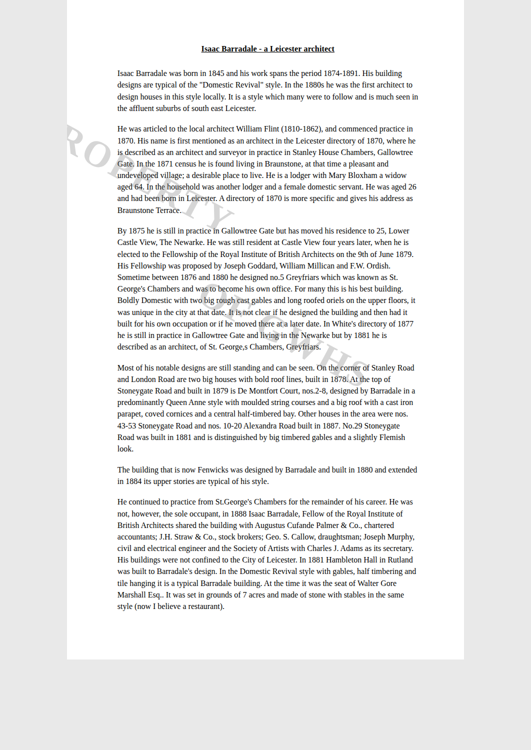PROPERTY OF GWHS
Isaac Barradale - a Leicester architect
Isaac Barradale was born in 1845 and his work spans the period 1874-1891. His building designs are typical of the "Domestic Revival" style. In the 1880s he was the first architect to design houses in this style locally. It is a style which many were to follow and is much seen in the affluent suburbs of south east Leicester.
He was articled to the local architect William Flint (1810-1862), and commenced practice in 1870. His name is first mentioned as an architect in the Leicester directory of 1870, where he is described as an architect and surveyor in practice in Stanley House Chambers, Gallowtree Gate. In the 1871 census he is found living in Braunstone, at that time a pleasant and undeveloped village; a desirable place to live. He is a lodger with Mary Bloxham a widow aged 64. In the household was another lodger and a female domestic servant. He was aged 26 and had been born in Leicester. A directory of 1870 is more specific and gives his address as Braunstone Terrace.
By 1875 he is still in practice in Gallowtree Gate but has moved his residence to 25, Lower Castle View, The Newarke. He was still resident at Castle View four years later, when he is elected to the Fellowship of the Royal Institute of British Architects on the 9th of June 1879. His Fellowship was proposed by Joseph Goddard, William Millican and F.W. Ordish. Sometime between 1876 and 1880 he designed no.5 Greyfriars which was known as St. George's Chambers and was to become his own office. For many this is his best building. Boldly Domestic with two big rough cast gables and long roofed oriels on the upper floors, it was unique in the city at that date. It is not clear if he designed the building and then had it built for his own occupation or if he moved there at a later date. In White's directory of 1877 he is still in practice in Gallowtree Gate and living in the Newarke but by 1881 he is described as an architect, of St. George,s Chambers, Greyfriars.
Most of his notable designs are still standing and can be seen. On the corner of Stanley Road and London Road are two big houses with bold roof lines, built in 1878. At the top of Stoneygate Road and built in 1879 is De Montfort Court, nos.2-8, designed by Barradale in a predominantly Queen Anne style with moulded string courses and a big roof with a cast iron parapet, coved cornices and a central half-timbered bay. Other houses in the area were nos. 43-53 Stoneygate Road and nos. 10-20 Alexandra Road built in 1887. No.29 Stoneygate Road was built in 1881 and is distinguished by big timbered gables and a slightly Flemish look.
The building that is now Fenwicks was designed by Barradale and built in 1880 and extended in 1884 its upper stories are typical of his style.
He continued to practice from St.George's Chambers for the remainder of his career. He was not, however, the sole occupant, in 1888 Isaac Barradale, Fellow of the Royal Institute of British Architects shared the building with Augustus Cufande Palmer & Co., chartered accountants; J.H. Straw & Co., stock brokers; Geo. S. Callow, draughtsman; Joseph Murphy, civil and electrical engineer and the Society of Artists with Charles J. Adams as its secretary.
His buildings were not confined to the City of Leicester. In 1881 Hambleton Hall in Rutland was built to Barradale's design. In the Domestic Revival style with gables, half timbering and tile hanging it is a typical Barradale building. At the time it was the seat of Walter Gore Marshall Esq.. It was set in grounds of 7 acres and made of stone with stables in the same style (now I believe a restaurant).